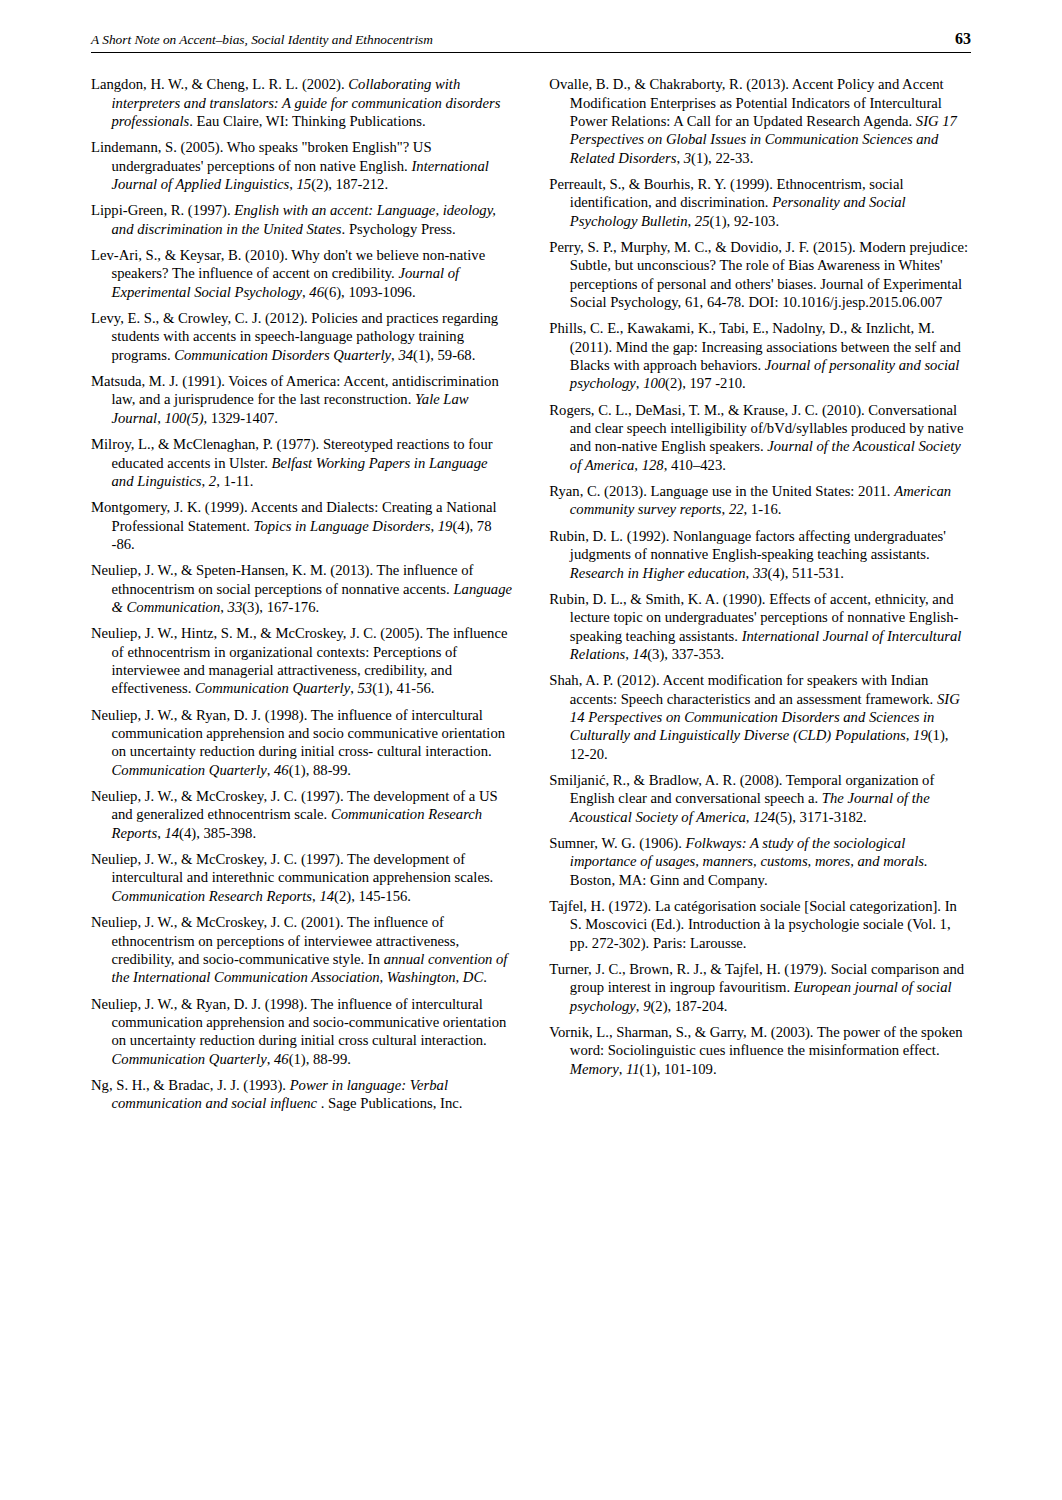A Short Note on Accent–bias, Social Identity and Ethnocentrism 63
Langdon, H. W., & Cheng, L. R. L. (2002). Collaborating with interpreters and translators: A guide for communication disorders professionals. Eau Claire, WI: Thinking Publications.
Lindemann, S. (2005). Who speaks "broken English"? US undergraduates' perceptions of non native English. International Journal of Applied Linguistics, 15(2), 187-212.
Lippi-Green, R. (1997). English with an accent: Language, ideology, and discrimination in the United States. Psychology Press.
Lev-Ari, S., & Keysar, B. (2010). Why don't we believe non-native speakers? The influence of accent on credibility. Journal of Experimental Social Psychology, 46(6), 1093-1096.
Levy, E. S., & Crowley, C. J. (2012). Policies and practices regarding students with accents in speech-language pathology training programs. Communication Disorders Quarterly, 34(1), 59-68.
Matsuda, M. J. (1991). Voices of America: Accent, antidiscrimination law, and a jurisprudence for the last reconstruction. Yale Law Journal, 100(5), 1329-1407.
Milroy, L., & McClenaghan, P. (1977). Stereotyped reactions to four educated accents in Ulster. Belfast Working Papers in Language and Linguistics, 2, 1-11.
Montgomery, J. K. (1999). Accents and Dialects: Creating a National Professional Statement. Topics in Language Disorders, 19(4), 78 -86.
Neuliep, J. W., & Speten-Hansen, K. M. (2013). The influence of ethnocentrism on social perceptions of nonnative accents. Language & Communication, 33(3), 167-176.
Neuliep, J. W., Hintz, S. M., & McCroskey, J. C. (2005). The influence of ethnocentrism in organizational contexts: Perceptions of interviewee and managerial attractiveness, credibility, and effectiveness. Communication Quarterly, 53(1), 41-56.
Neuliep, J. W., & Ryan, D. J. (1998). The influence of intercultural communication apprehension and socio communicative orientation on uncertainty reduction during initial cross- cultural interaction. Communication Quarterly, 46(1), 88-99.
Neuliep, J. W., & McCroskey, J. C. (1997). The development of a US and generalized ethnocentrism scale. Communication Research Reports, 14(4), 385-398.
Neuliep, J. W., & McCroskey, J. C. (1997). The development of intercultural and interethnic communication apprehension scales. Communication Research Reports, 14(2), 145-156.
Neuliep, J. W., & McCroskey, J. C. (2001). The influence of ethnocentrism on perceptions of interviewee attractiveness, credibility, and socio-communicative style. In annual convention of the International Communication Association, Washington, DC.
Neuliep, J. W., & Ryan, D. J. (1998). The influence of intercultural communication apprehension and socio-communicative orientation on uncertainty reduction during initial cross cultural interaction. Communication Quarterly, 46(1), 88-99.
Ng, S. H., & Bradac, J. J. (1993). Power in language: Verbal communication and social influenc . Sage Publications, Inc.
Ovalle, B. D., & Chakraborty, R. (2013). Accent Policy and Accent Modification Enterprises as Potential Indicators of Intercultural Power Relations: A Call for an Updated Research Agenda. SIG 17 Perspectives on Global Issues in Communication Sciences and Related Disorders, 3(1), 22-33.
Perreault, S., & Bourhis, R. Y. (1999). Ethnocentrism, social identification, and discrimination. Personality and Social Psychology Bulletin, 25(1), 92-103.
Perry, S. P., Murphy, M. C., & Dovidio, J. F. (2015). Modern prejudice: Subtle, but unconscious? The role of Bias Awareness in Whites' perceptions of personal and others' biases. Journal of Experimental Social Psychology, 61, 64-78. DOI: 10.1016/j.jesp.2015.06.007
Phills, C. E., Kawakami, K., Tabi, E., Nadolny, D., & Inzlicht, M. (2011). Mind the gap: Increasing associations between the self and Blacks with approach behaviors. Journal of personality and social psychology, 100(2), 197 -210.
Rogers, C. L., DeMasi, T. M., & Krause, J. C. (2010). Conversational and clear speech intelligibility of/bVd/syllables produced by native and non-native English speakers. Journal of the Acoustical Society of America, 128, 410–423.
Ryan, C. (2013). Language use in the United States: 2011. American community survey reports, 22, 1-16.
Rubin, D. L. (1992). Nonlanguage factors affecting undergraduates' judgments of nonnative English-speaking teaching assistants. Research in Higher education, 33(4), 511-531.
Rubin, D. L., & Smith, K. A. (1990). Effects of accent, ethnicity, and lecture topic on undergraduates' perceptions of nonnative English-speaking teaching assistants. International Journal of Intercultural Relations, 14(3), 337-353.
Shah, A. P. (2012). Accent modification for speakers with Indian accents: Speech characteristics and an assessment framework. SIG 14 Perspectives on Communication Disorders and Sciences in Culturally and Linguistically Diverse (CLD) Populations, 19(1), 12-20.
Smiljanić, R., & Bradlow, A. R. (2008). Temporal organization of English clear and conversational speech a. The Journal of the Acoustical Society of America, 124(5), 3171-3182.
Sumner, W. G. (1906). Folkways: A study of the sociological importance of usages, manners, customs, mores, and morals. Boston, MA: Ginn and Company.
Tajfel, H. (1972). La catégorisation sociale [Social categorization]. In S. Moscovici (Ed.). Introduction à la psychologie sociale (Vol. 1, pp. 272-302). Paris: Larousse.
Turner, J. C., Brown, R. J., & Tajfel, H. (1979). Social comparison and group interest in ingroup favouritism. European journal of social psychology, 9(2), 187-204.
Vornik, L., Sharman, S., & Garry, M. (2003). The power of the spoken word: Sociolinguistic cues influence the misinformation effect. Memory, 11(1), 101-109.